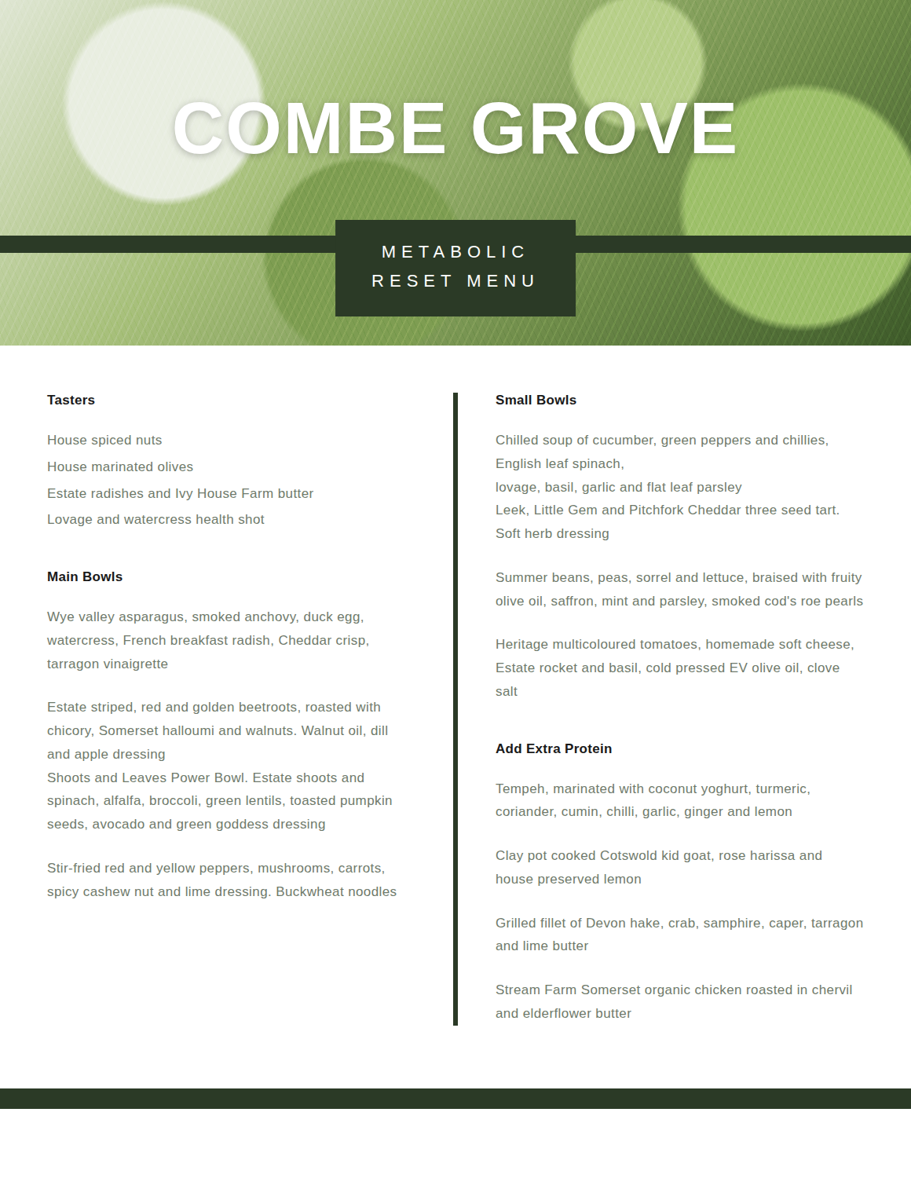Combe Grove
Metabolic
Reset Menu
Tasters
House spiced nuts
House marinated olives
Estate radishes and Ivy House Farm butter
Lovage and watercress health shot
Main Bowls
Wye valley asparagus, smoked anchovy, duck egg, watercress, French breakfast radish, Cheddar crisp, tarragon vinaigrette
Estate striped, red and golden beetroots, roasted with chicory, Somerset halloumi and walnuts. Walnut oil, dill and apple dressing
Shoots and Leaves Power Bowl. Estate shoots and spinach, alfalfa, broccoli, green lentils, toasted pumpkin seeds, avocado and green goddess dressing
Stir-fried red and yellow peppers, mushrooms, carrots, spicy cashew nut and lime dressing. Buckwheat noodles
Small Bowls
Chilled soup of cucumber, green peppers and chillies, English leaf spinach,
lovage, basil, garlic and flat leaf parsley
Leek, Little Gem and Pitchfork Cheddar three seed tart. Soft herb dressing
Summer beans, peas, sorrel and lettuce, braised with fruity olive oil, saffron, mint and parsley, smoked cod's roe pearls
Heritage multicoloured tomatoes, homemade soft cheese, Estate rocket and basil, cold pressed EV olive oil, clove salt
Add Extra Protein
Tempeh, marinated with coconut yoghurt, turmeric, coriander, cumin, chilli, garlic, ginger and lemon
Clay pot cooked Cotswold kid goat, rose harissa and house preserved lemon
Grilled fillet of Devon hake, crab, samphire, caper, tarragon and lime butter
Stream Farm Somerset organic chicken roasted in chervil and elderflower butter